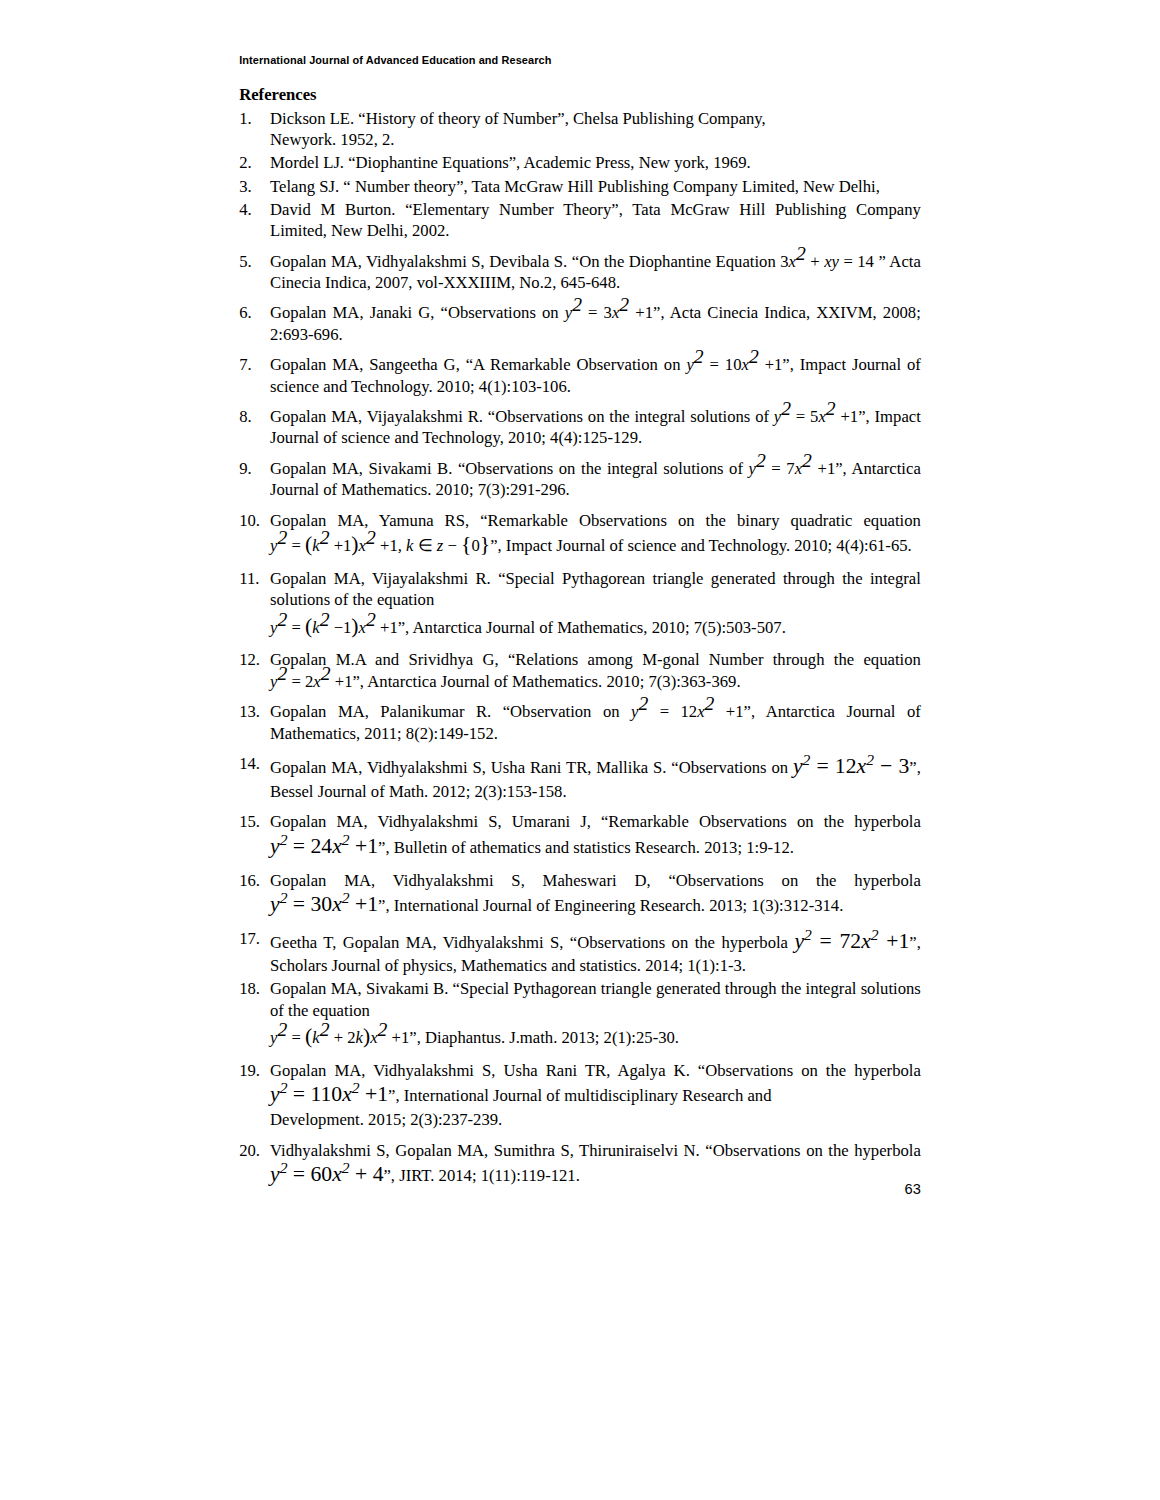International Journal of Advanced Education and Research
References
Dickson LE. “History of theory of Number”, Chelsa Publishing Company, Newyork. 1952, 2.
Mordel LJ. “Diophantine Equations”, Academic Press, New york, 1969.
Telang SJ. “ Number theory”, Tata McGraw Hill Publishing Company Limited, New Delhi,
David M Burton. “Elementary Number Theory”, Tata McGraw Hill Publishing Company Limited, New Delhi, 2002.
Gopalan MA, Vidhyalakshmi S, Devibala S. “On the Diophantine Equation 3x2 + xy = 14 ” Acta Cinecia Indica, 2007, vol-XXXIIIM, No.2, 645-648.
Gopalan MA, Janaki G, “Observations on y2 = 3x2 +1”, Acta Cinecia Indica, XXIVM, 2008; 2:693-696.
Gopalan MA, Sangeetha G, “A Remarkable Observation on y2 = 10x2 +1”, Impact Journal of science and Technology. 2010; 4(1):103-106.
Gopalan MA, Vijayalakshmi R. “Observations on the integral solutions of y2 = 5x2 +1”, Impact Journal of science and Technology, 2010; 4(4):125-129.
Gopalan MA, Sivakami B. “Observations on the integral solutions of y2 = 7x2 +1”, Antarctica Journal of Mathematics. 2010; 7(3):291-296.
Gopalan MA, Yamuna RS, “Remarkable Observations on the binary quadratic equation y2 = (k2 +1) x2 +1, k ∈ z − {0}”, Impact Journal of science and Technology. 2010; 4(4):61-65.
Gopalan MA, Vijayalakshmi R. “Special Pythagorean triangle generated through the integral solutions of the equation y2 = (k2 −1) x2 +1”, Antarctica Journal of Mathematics, 2010; 7(5):503-507.
Gopalan M.A and Srividhya G, “Relations among M-gonal Number through the equation y2 = 2x2 +1”, Antarctica Journal of Mathematics. 2010; 7(3):363-369.
Gopalan MA, Palanikumar R. “Observation on y2 = 12x2 +1”, Antarctica Journal of Mathematics, 2011; 8(2):149-152.
Gopalan MA, Vidhyalakshmi S, Usha Rani TR, Mallika S. “Observations on y2 = 12x2 − 3”, Bessel Journal of Math. 2012; 2(3):153-158.
Gopalan MA, Vidhyalakshmi S, Umarani J, “Remarkable Observations on the hyperbola y2 = 24x2 +1”, Bulletin of athematics and statistics Research. 2013; 1:9-12.
Gopalan MA, Vidhyalakshmi S, Maheswari D, “Observations on the hyperbola y2 = 30x2 +1”, International Journal of Engineering Research. 2013; 1(3):312-314.
Geetha T, Gopalan MA, Vidhyalakshmi S, “Observations on the hyperbola y2 = 72x2 +1”, Scholars Journal of physics, Mathematics and statistics. 2014; 1(1):1-3.
Gopalan MA, Sivakami B. “Special Pythagorean triangle generated through the integral solutions of the equation y2 = (k2 + 2k) x2 +1”, Diaphantus. J.math. 2013; 2(1):25-30.
Gopalan MA, Vidhyalakshmi S, Usha Rani TR, Agalya K. “Observations on the hyperbola y2 = 110x2 +1”, International Journal of multidisciplinary Research and Development. 2015; 2(3):237-239.
Vidhyalakshmi S, Gopalan MA, Sumithra S, Thiruniraiselvi N. “Observations on the hyperbola y2 = 60x2 + 4”, JIRT. 2014; 1(11):119-121.
63